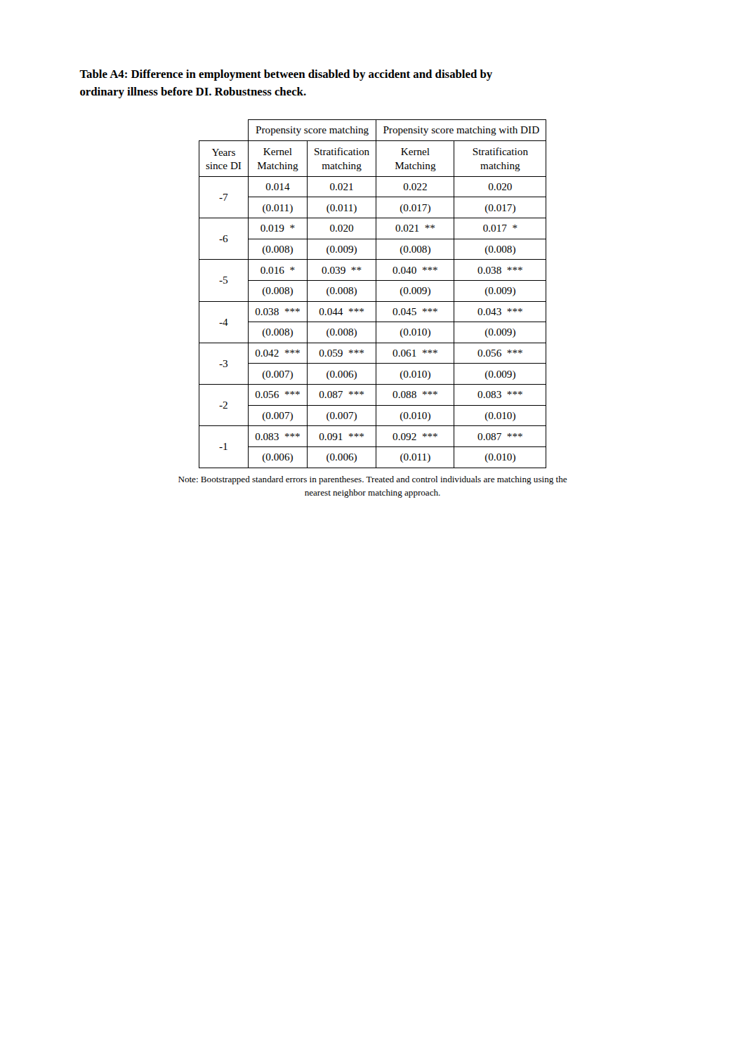Table A4: Difference in employment between disabled by accident and disabled by
ordinary illness before DI. Robustness check.
| | Propensity score matching | Propensity score matching with DID |
| Years since DI | Kernel Matching | Stratification matching | Kernel Matching | Stratification matching |
| -7 | 0.014 | 0.021 | 0.022 | 0.020 |
| (0.011) | (0.011) | (0.017) | (0.017) |
| -6 | 0.019 * | 0.020 | 0.021 ** | 0.017 * |
| (0.008) | (0.009) | (0.008) | (0.008) |
| -5 | 0.016 * | 0.039 ** | 0.040 *** | 0.038 *** |
| (0.008) | (0.008) | (0.009) | (0.009) |
| -4 | 0.038 *** | 0.044 *** | 0.045 *** | 0.043 *** |
| (0.008) | (0.008) | (0.010) | (0.009) |
| -3 | 0.042 *** | 0.059 *** | 0.061 *** | 0.056 *** |
| (0.007) | (0.006) | (0.010) | (0.009) |
| -2 | 0.056 *** | 0.087 *** | 0.088 *** | 0.083 *** |
| (0.007) | (0.007) | (0.010) | (0.010) |
| -1 | 0.083 *** | 0.091 *** | 0.092 *** | 0.087 *** |
| (0.006) | (0.006) | (0.011) | (0.010) |
Note: Bootstrapped standard errors in parentheses. Treated and control individuals are matching using the
nearest neighbor matching approach.